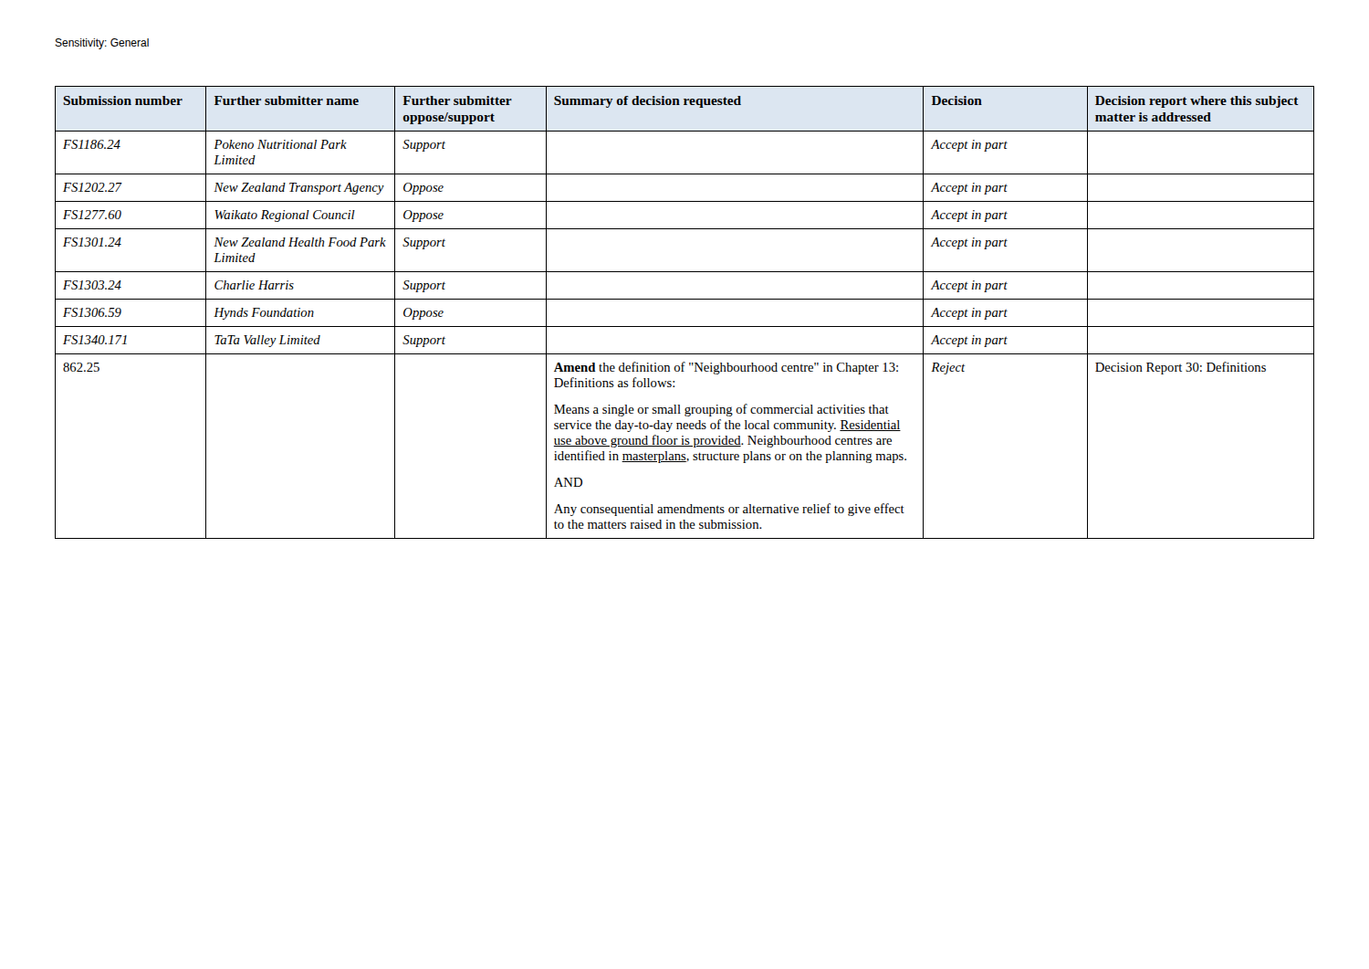Sensitivity: General
| Submission number | Further submitter name | Further submitter oppose/support | Summary of decision requested | Decision | Decision report where this subject matter is addressed |
| --- | --- | --- | --- | --- | --- |
| FS1186.24 | Pokeno Nutritional Park Limited | Support | | Accept in part | |
| FS1202.27 | New Zealand Transport Agency | Oppose | | Accept in part | |
| FS1277.60 | Waikato Regional Council | Oppose | | Accept in part | |
| FS1301.24 | New Zealand Health Food Park Limited | Support | | Accept in part | |
| FS1303.24 | Charlie Harris | Support | | Accept in part | |
| FS1306.59 | Hynds Foundation | Oppose | | Accept in part | |
| FS1340.171 | TaTa Valley Limited | Support | | Accept in part | |
| 862.25 | | | Amend the definition of "Neighbourhood centre" in Chapter 13: Definitions as follows: Means a single or small grouping of commercial activities that service the day-to-day needs of the local community. Residential use above ground floor is provided . Neighbourhood centres are identified in masterplans , structure plans or on the planning maps. AND Any consequential amendments or alternative relief to give effect to the matters raised in the submission. | Reject | Decision Report 30: Definitions |